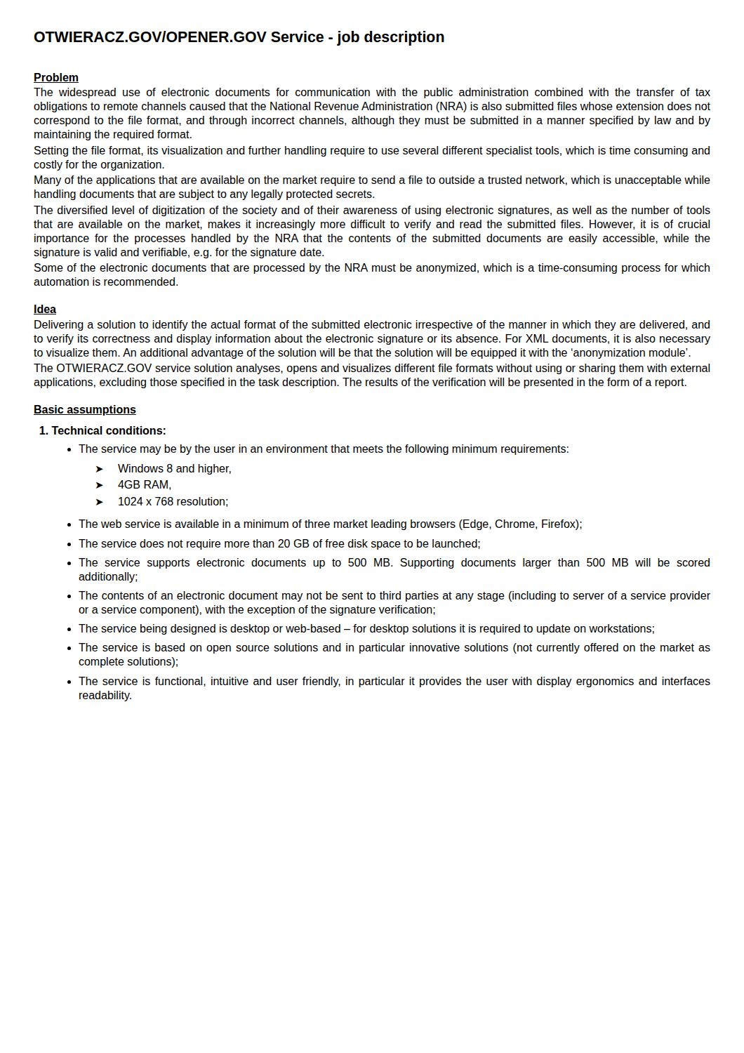OTWIERACZ.GOV/OPENER.GOV Service - job description
Problem
The widespread use of electronic documents for communication with the public administration combined with the transfer of tax obligations to remote channels caused that the National Revenue Administration (NRA) is also submitted files whose extension does not correspond to the file format, and through incorrect channels, although they must be submitted in a manner specified by law and by maintaining the required format.
Setting the file format, its visualization and further handling require to use several different specialist tools, which is time consuming and costly for the organization.
Many of the applications that are available on the market require to send a file to outside a trusted network, which is unacceptable while handling documents that are subject to any legally protected secrets.
The diversified level of digitization of the society and of their awareness of using electronic signatures, as well as the number of tools that are available on the market, makes it increasingly more difficult to verify and read the submitted files. However, it is of crucial importance for the processes handled by the NRA that the contents of the submitted documents are easily accessible, while the signature is valid and verifiable, e.g. for the signature date.
Some of the electronic documents that are processed by the NRA must be anonymized, which is a time-consuming process for which automation is recommended.
Idea
Delivering a solution to identify the actual format of the submitted electronic irrespective of the manner in which they are delivered, and to verify its correctness and display information about the electronic signature or its absence. For XML documents, it is also necessary to visualize them. An additional advantage of the solution will be that the solution will be equipped it with the ‘anonymization module’.
The OTWIERACZ.GOV service solution analyses, opens and visualizes different file formats without using or sharing them with external applications, excluding those specified in the task description. The results of the verification will be presented in the form of a report.
Basic assumptions
Technical conditions:
The service may be by the user in an environment that meets the following minimum requirements:
Windows 8 and higher,
4GB RAM,
1024 x 768 resolution;
The web service is available in a minimum of three market leading browsers (Edge, Chrome, Firefox);
The service does not require more than 20 GB of free disk space to be launched;
The service supports electronic documents up to 500 MB. Supporting documents larger than 500 MB will be scored additionally;
The contents of an electronic document may not be sent to third parties at any stage (including to server of a service provider or a service component), with the exception of the signature verification;
The service being designed is desktop or web-based – for desktop solutions it is required to update on workstations;
The service is based on open source solutions and in particular innovative solutions (not currently offered on the market as complete solutions);
The service is functional, intuitive and user friendly, in particular it provides the user with display ergonomics and interfaces readability.